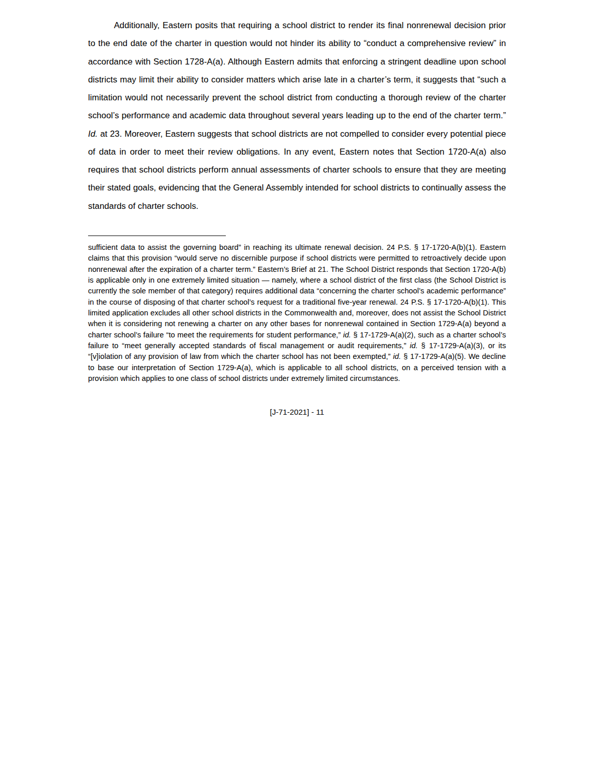Additionally, Eastern posits that requiring a school district to render its final nonrenewal decision prior to the end date of the charter in question would not hinder its ability to “conduct a comprehensive review” in accordance with Section 1728-A(a). Although Eastern admits that enforcing a stringent deadline upon school districts may limit their ability to consider matters which arise late in a charter’s term, it suggests that “such a limitation would not necessarily prevent the school district from conducting a thorough review of the charter school’s performance and academic data throughout several years leading up to the end of the charter term.” Id. at 23. Moreover, Eastern suggests that school districts are not compelled to consider every potential piece of data in order to meet their review obligations. In any event, Eastern notes that Section 1720-A(a) also requires that school districts perform annual assessments of charter schools to ensure that they are meeting their stated goals, evidencing that the General Assembly intended for school districts to continually assess the standards of charter schools.
sufficient data to assist the governing board” in reaching its ultimate renewal decision. 24 P.S. § 17-1720-A(b)(1). Eastern claims that this provision “would serve no discernible purpose if school districts were permitted to retroactively decide upon nonrenewal after the expiration of a charter term.” Eastern’s Brief at 21. The School District responds that Section 1720-A(b) is applicable only in one extremely limited situation — namely, where a school district of the first class (the School District is currently the sole member of that category) requires additional data “concerning the charter school’s academic performance” in the course of disposing of that charter school’s request for a traditional five-year renewal. 24 P.S. § 17-1720-A(b)(1). This limited application excludes all other school districts in the Commonwealth and, moreover, does not assist the School District when it is considering not renewing a charter on any other bases for nonrenewal contained in Section 1729-A(a) beyond a charter school’s failure “to meet the requirements for student performance,” id. § 17-1729-A(a)(2), such as a charter school’s failure to “meet generally accepted standards of fiscal management or audit requirements,” id. § 17-1729-A(a)(3), or its “[v]iolation of any provision of law from which the charter school has not been exempted,” id. § 17-1729-A(a)(5). We decline to base our interpretation of Section 1729-A(a), which is applicable to all school districts, on a perceived tension with a provision which applies to one class of school districts under extremely limited circumstances.
[J-71-2021] - 11